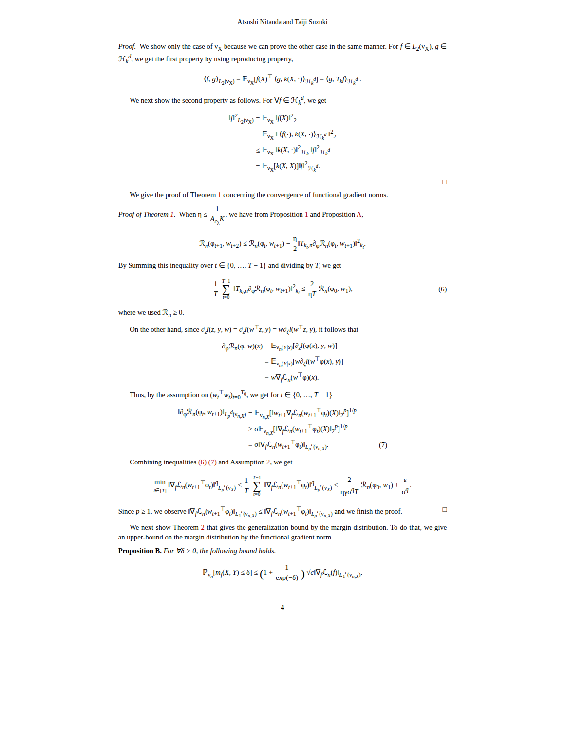Atsushi Nitanda and Taiji Suzuki
Proof. We show only the case of νX because we can prove the other case in the same manner. For f ∈ L2(νX), g ∈ ℋkd, we get the first property by using reproducing property,
⟨f, g⟩L2(νX) = 𝔼νX[f(X)⊤ ⟨g, k(X, ·)⟩ℋkd] = ⟨g, Tkf⟩ℋkd .
We next show the second property as follows. For ∀f ∈ ℋkd, we get
| ‖ f ‖ 2 L 2 (ν X ) | = | 𝔼 ν X ‖ f ( X )‖ 2 2 |
| | = | 𝔼 ν X ‖ ⟨ f (·), k ( X , ·)⟩ ℋ k d ‖ 2 2 |
| | ≤ | 𝔼 ν X ‖ k ( X , ·)‖ 2 ℋ k ‖ f ‖ 2 ℋ k d |
| | = | 𝔼 ν X [ k ( X , X )]‖ f ‖ 2 ℋ k d . |
□
We give the proof of Theorem 1 concerning the convergence of functional gradient norms.
Proof of Theorem 1. When η ≤ 1 AcλK, we have from Proposition 1 and Proposition A,
ℛn(φt+1, wt+2) ≤ ℛn(φt, wt+1) − η 2‖Tkt,n∂φℛn(φt, wt+1)‖2kt.
By Summing this inequality over t ∈ {0, …, T − 1} and dividing by T, we get
1 T T−1 ∑ t=0 ‖Tkt,n∂φℛn(φt, wt+1)‖2kt ≤ 2 ηT ℛn(φ0, w1), (6)
where we used ℛn ≥ 0.
On the other hand, since ∂zl(z, y, w) = ∂zl(w⊤z, y) = w∂ζl(w⊤z, y), it follows that
| ∂ φ ℛ n (φ, w )( x ) | = | 𝔼 ν n ( Y / x ) [∂ z l (φ( x ), y , w )] |
| | = | 𝔼 ν n ( Y / x ) [ w ∂ ζ l ( w ⊤ φ( x ), y )] |
| | = | w ∇ f ℒ n ( w ⊤ φ)( x ). |
Thus, by the assumption on (wt⊤wt)t=0T0, we get for t ∈ {0, …, T − 1}
| ‖∂ φ ℛ n (φ t , w t +1 )‖ L p d (ν n , X ) | = | 𝔼 ν n , X [‖ w t +1 ∇ f ℒ n ( w t +1 ⊤ φ t )( X )‖ 2 p ] 1/ p | |
| | ≥ | σ𝔼 ν n , X [‖∇ f ℒ n ( w t +1 ⊤ φ t )( X )‖ 2 p ] 1/ p | |
| | = | σ‖∇ f ℒ n ( w t +1 ⊤ φ t )‖ L p c (ν n , X ) . | (7) |
Combining inequalities (6) (7) and Assumption 2, we get
min t∈[T] ‖∇fℒn(wt+1⊤φt)‖qLpc(νX) ≤ 1 T T−1 ∑ t=0 ‖∇fℒn(wt+1⊤φt)‖qLpc(νX) ≤ 2 ηγσqT ℛn(φ0, w1) + εσq.
Since p ≥ 1, we observe ‖∇fℒn(wt+1⊤φt)‖L1c(νn,X) ≤ ‖∇fℒn(wt+1⊤φt)‖Lpc(νn,X) and we finish the proof. □
We next show Theorem 2 that gives the generalization bound by the margin distribution. To do that, we give an upper-bound on the margin distribution by the functional gradient norm.
Proposition B. For ∀δ > 0, the following bound holds.
ℙνn[mf(X, Y) ≤ δ] ≤ (1 + 1 exp(−δ) ) √c‖∇fℒn(f)‖L1c(νn,X).
4